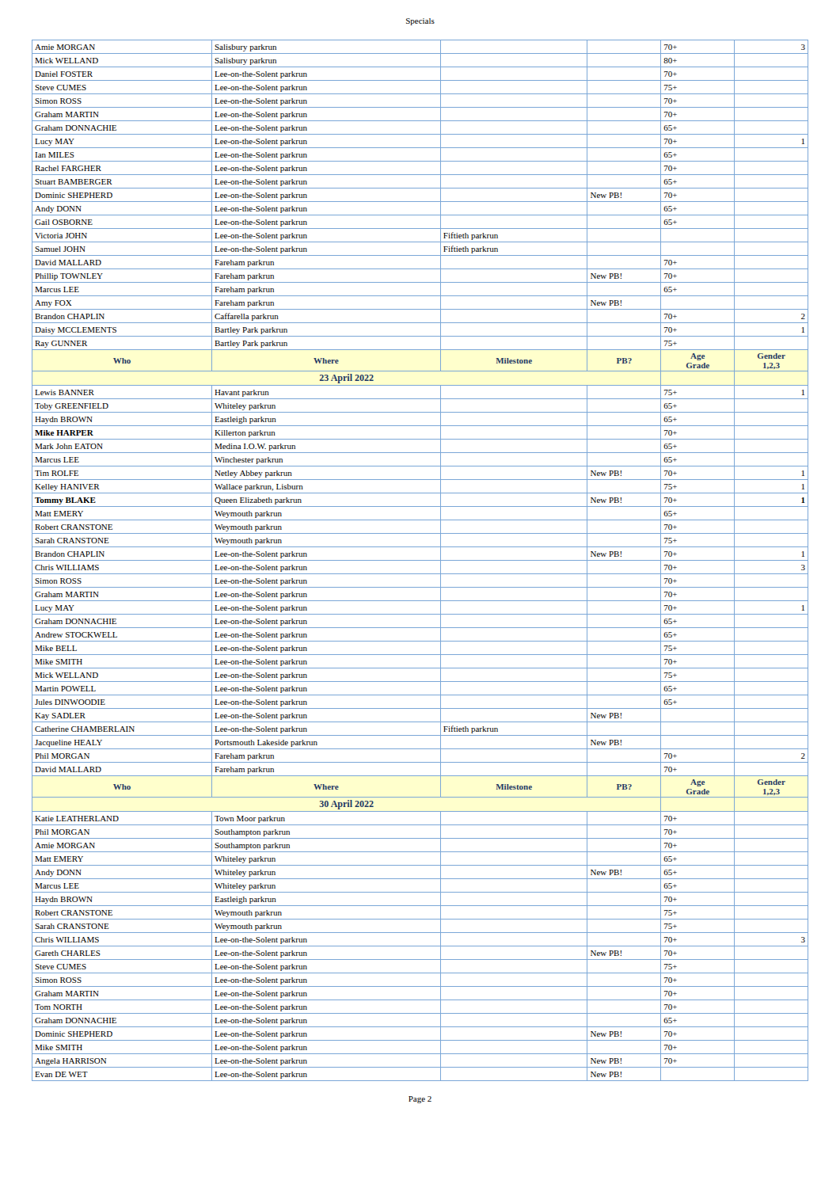Specials
| Amie MORGAN | Salisbury parkrun | | | 70+ | 3 |
| Mick WELLAND | Salisbury parkrun | | | 80+ | |
| Daniel FOSTER | Lee-on-the-Solent parkrun | | | 70+ | |
| Steve CUMES | Lee-on-the-Solent parkrun | | | 75+ | |
| Simon ROSS | Lee-on-the-Solent parkrun | | | 70+ | |
| Graham MARTIN | Lee-on-the-Solent parkrun | | | 70+ | |
| Graham DONNACHIE | Lee-on-the-Solent parkrun | | | 65+ | |
| Lucy MAY | Lee-on-the-Solent parkrun | | | 70+ | 1 |
| Ian MILES | Lee-on-the-Solent parkrun | | | 65+ | |
| Rachel FARGHER | Lee-on-the-Solent parkrun | | | 70+ | |
| Stuart BAMBERGER | Lee-on-the-Solent parkrun | | | 65+ | |
| Dominic SHEPHERD | Lee-on-the-Solent parkrun | | New PB! | 70+ | |
| Andy DONN | Lee-on-the-Solent parkrun | | | 65+ | |
| Gail OSBORNE | Lee-on-the-Solent parkrun | | | 65+ | |
| Victoria JOHN | Lee-on-the-Solent parkrun | Fiftieth parkrun | | | |
| Samuel JOHN | Lee-on-the-Solent parkrun | Fiftieth parkrun | | | |
| David MALLARD | Fareham parkrun | | | 70+ | |
| Phillip TOWNLEY | Fareham parkrun | | New PB! | 70+ | |
| Marcus LEE | Fareham parkrun | | | 65+ | |
| Amy FOX | Fareham parkrun | | New PB! | | |
| Brandon CHAPLIN | Caffarella parkrun | | | 70+ | 2 |
| Daisy MCCLEMENTS | Bartley Park parkrun | | | 70+ | 1 |
| Ray GUNNER | Bartley Park parkrun | | | 75+ | |
| Who | Where | Milestone | PB? | Age Grade | Gender 1,2,3 |
| 23 April 2022 | | |
| Lewis BANNER | Havant parkrun | | | 75+ | 1 |
| Toby GREENFIELD | Whiteley parkrun | | | 65+ | |
| Haydn BROWN | Eastleigh parkrun | | | 65+ | |
| Mike HARPER | Killerton parkrun | | | 70+ | |
| Mark John EATON | Medina I.O.W. parkrun | | | 65+ | |
| Marcus LEE | Winchester parkrun | | | 65+ | |
| Tim ROLFE | Netley Abbey parkrun | | New PB! | 70+ | 1 |
| Kelley HANIVER | Wallace parkrun, Lisburn | | | 75+ | 1 |
| Tommy BLAKE | Queen Elizabeth parkrun | | New PB! | 70+ | 1 |
| Matt EMERY | Weymouth parkrun | | | 65+ | |
| Robert CRANSTONE | Weymouth parkrun | | | 70+ | |
| Sarah CRANSTONE | Weymouth parkrun | | | 75+ | |
| Brandon CHAPLIN | Lee-on-the-Solent parkrun | | New PB! | 70+ | 1 |
| Chris WILLIAMS | Lee-on-the-Solent parkrun | | | 70+ | 3 |
| Simon ROSS | Lee-on-the-Solent parkrun | | | 70+ | |
| Graham MARTIN | Lee-on-the-Solent parkrun | | | 70+ | |
| Lucy MAY | Lee-on-the-Solent parkrun | | | 70+ | 1 |
| Graham DONNACHIE | Lee-on-the-Solent parkrun | | | 65+ | |
| Andrew STOCKWELL | Lee-on-the-Solent parkrun | | | 65+ | |
| Mike BELL | Lee-on-the-Solent parkrun | | | 75+ | |
| Mike SMITH | Lee-on-the-Solent parkrun | | | 70+ | |
| Mick WELLAND | Lee-on-the-Solent parkrun | | | 75+ | |
| Martin POWELL | Lee-on-the-Solent parkrun | | | 65+ | |
| Jules DINWOODIE | Lee-on-the-Solent parkrun | | | 65+ | |
| Kay SADLER | Lee-on-the-Solent parkrun | | New PB! | | |
| Catherine CHAMBERLAIN | Lee-on-the-Solent parkrun | Fiftieth parkrun | | | |
| Jacqueline HEALY | Portsmouth Lakeside parkrun | | New PB! | | |
| Phil MORGAN | Fareham parkrun | | | 70+ | 2 |
| David MALLARD | Fareham parkrun | | | 70+ | |
| Who | Where | Milestone | PB? | Age Grade | Gender 1,2,3 |
| 30 April 2022 | | |
| Katie LEATHERLAND | Town Moor parkrun | | | 70+ | |
| Phil MORGAN | Southampton parkrun | | | 70+ | |
| Amie MORGAN | Southampton parkrun | | | 70+ | |
| Matt EMERY | Whiteley parkrun | | | 65+ | |
| Andy DONN | Whiteley parkrun | | New PB! | 65+ | |
| Marcus LEE | Whiteley parkrun | | | 65+ | |
| Haydn BROWN | Eastleigh parkrun | | | 70+ | |
| Robert CRANSTONE | Weymouth parkrun | | | 75+ | |
| Sarah CRANSTONE | Weymouth parkrun | | | 75+ | |
| Chris WILLIAMS | Lee-on-the-Solent parkrun | | | 70+ | 3 |
| Gareth CHARLES | Lee-on-the-Solent parkrun | | New PB! | 70+ | |
| Steve CUMES | Lee-on-the-Solent parkrun | | | 75+ | |
| Simon ROSS | Lee-on-the-Solent parkrun | | | 70+ | |
| Graham MARTIN | Lee-on-the-Solent parkrun | | | 70+ | |
| Tom NORTH | Lee-on-the-Solent parkrun | | | 70+ | |
| Graham DONNACHIE | Lee-on-the-Solent parkrun | | | 65+ | |
| Dominic SHEPHERD | Lee-on-the-Solent parkrun | | New PB! | 70+ | |
| Mike SMITH | Lee-on-the-Solent parkrun | | | 70+ | |
| Angela HARRISON | Lee-on-the-Solent parkrun | | New PB! | 70+ | |
| Evan DE WET | Lee-on-the-Solent parkrun | | New PB! | | |
Page 2